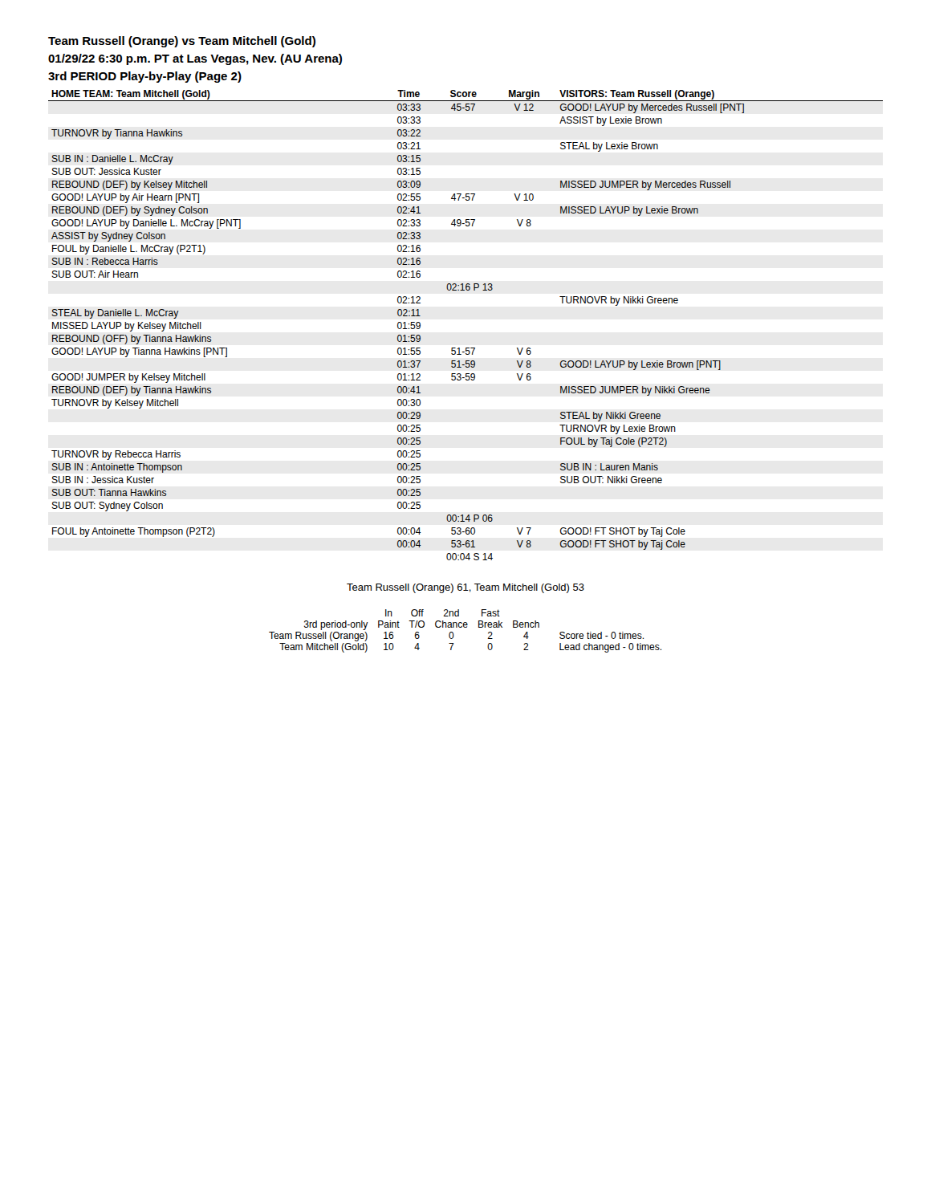Team Russell (Orange) vs Team Mitchell (Gold)
01/29/22 6:30 p.m. PT at Las Vegas, Nev. (AU Arena)
3rd PERIOD Play-by-Play (Page 2)
| HOME TEAM: Team Mitchell (Gold) | Time | Score | Margin | VISITORS: Team Russell (Orange) |
| --- | --- | --- | --- | --- |
| | 03:33 | 45-57 | V 12 | GOOD! LAYUP by Mercedes Russell [PNT] |
| | 03:33 | | | ASSIST by Lexie Brown |
| TURNOVR by Tianna Hawkins | 03:22 | | | |
| | 03:21 | | | STEAL by Lexie Brown |
| SUB IN : Danielle L. McCray | 03:15 | | | |
| SUB OUT: Jessica Kuster | 03:15 | | | |
| REBOUND (DEF) by Kelsey Mitchell | 03:09 | | | MISSED JUMPER by Mercedes Russell |
| GOOD! LAYUP by Air Hearn [PNT] | 02:55 | 47-57 | V 10 | |
| REBOUND (DEF) by Sydney Colson | 02:41 | | | MISSED LAYUP by Lexie Brown |
| GOOD! LAYUP by Danielle L. McCray [PNT] | 02:33 | 49-57 | V 8 | |
| ASSIST by Sydney Colson | 02:33 | | | |
| FOUL by Danielle L. McCray (P2T1) | 02:16 | | | |
| SUB IN : Rebecca Harris | 02:16 | | | |
| SUB OUT: Air Hearn | 02:16 | | | |
| | 02:16 P 13 | |
| | 02:12 | | | TURNOVR by Nikki Greene |
| STEAL by Danielle L. McCray | 02:11 | | | |
| MISSED LAYUP by Kelsey Mitchell | 01:59 | | | |
| REBOUND (OFF) by Tianna Hawkins | 01:59 | | | |
| GOOD! LAYUP by Tianna Hawkins [PNT] | 01:55 | 51-57 | V 6 | |
| | 01:37 | 51-59 | V 8 | GOOD! LAYUP by Lexie Brown [PNT] |
| GOOD! JUMPER by Kelsey Mitchell | 01:12 | 53-59 | V 6 | |
| REBOUND (DEF) by Tianna Hawkins | 00:41 | | | MISSED JUMPER by Nikki Greene |
| TURNOVR by Kelsey Mitchell | 00:30 | | | |
| | 00:29 | | | STEAL by Nikki Greene |
| | 00:25 | | | TURNOVR by Lexie Brown |
| | 00:25 | | | FOUL by Taj Cole (P2T2) |
| TURNOVR by Rebecca Harris | 00:25 | | | |
| SUB IN : Antoinette Thompson | 00:25 | | | SUB IN : Lauren Manis |
| SUB IN : Jessica Kuster | 00:25 | | | SUB OUT: Nikki Greene |
| SUB OUT: Tianna Hawkins | 00:25 | | | |
| SUB OUT: Sydney Colson | 00:25 | | | |
| | 00:14 P 06 | |
| FOUL by Antoinette Thompson (P2T2) | 00:04 | 53-60 | V 7 | GOOD! FT SHOT by Taj Cole |
| | 00:04 | 53-61 | V 8 | GOOD! FT SHOT by Taj Cole |
| | 00:04 S 14 | |
Team Russell (Orange) 61, Team Mitchell (Gold) 53
| | In | Off | 2nd | Fast | | |
| 3rd period-only | Paint | T/O | Chance | Break | Bench | |
| Team Russell (Orange) | 16 | 6 | 0 | 2 | 4 | Score tied - 0 times. |
| Team Mitchell (Gold) | 10 | 4 | 7 | 0 | 2 | Lead changed - 0 times. |